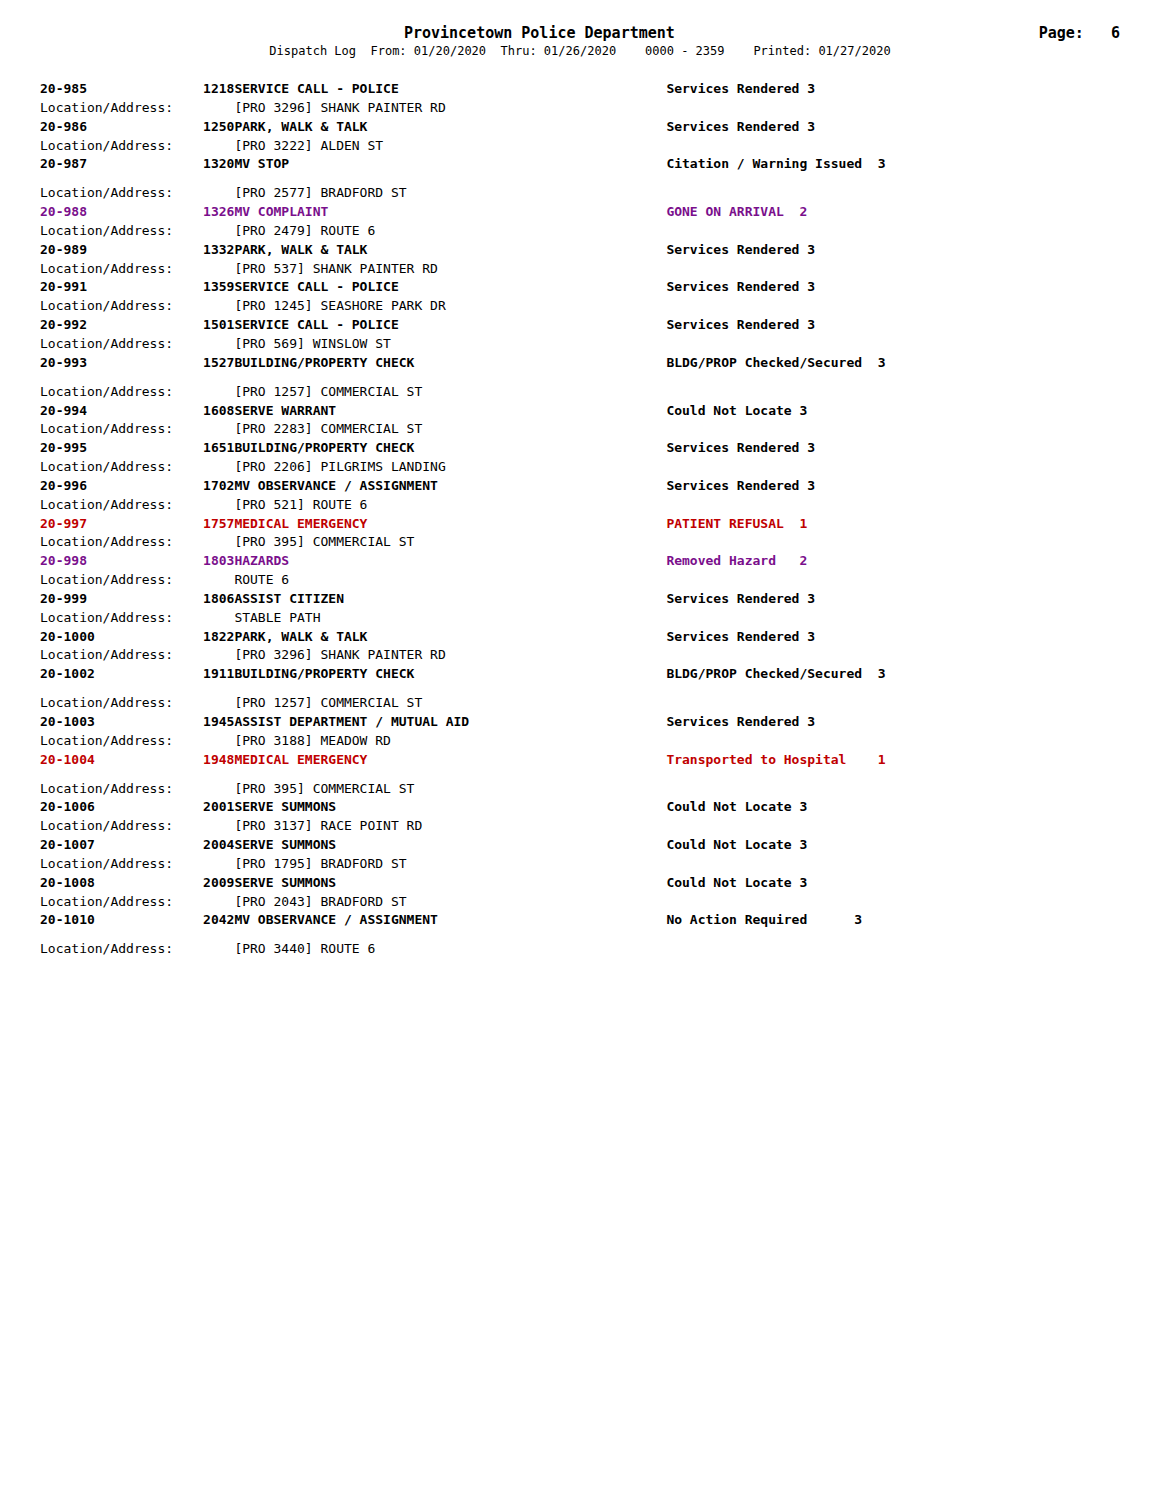Page: 6
Provincetown Police Department
Dispatch Log From: 01/20/2020 Thru: 01/26/2020 0000 - 2359 Printed: 01/27/2020
| 20-985 | 1218 | SERVICE CALL - POLICE | Services Rendered 3 |
| Location/Address: | [PRO 3296] SHANK PAINTER RD |
| 20-986 | 1250 | PARK, WALK & TALK | Services Rendered 3 |
| Location/Address: | [PRO 3222] ALDEN ST |
| 20-987 | 1320 | MV STOP | Citation / Warning Issued 3 |
| Location/Address: | [PRO 2577] BRADFORD ST |
| 20-988 | 1326 | MV COMPLAINT | GONE ON ARRIVAL 2 |
| Location/Address: | [PRO 2479] ROUTE 6 |
| 20-989 | 1332 | PARK, WALK & TALK | Services Rendered 3 |
| Location/Address: | [PRO 537] SHANK PAINTER RD |
| 20-991 | 1359 | SERVICE CALL - POLICE | Services Rendered 3 |
| Location/Address: | [PRO 1245] SEASHORE PARK DR |
| 20-992 | 1501 | SERVICE CALL - POLICE | Services Rendered 3 |
| Location/Address: | [PRO 569] WINSLOW ST |
| 20-993 | 1527 | BUILDING/PROPERTY CHECK | BLDG/PROP Checked/Secured 3 |
| Location/Address: | [PRO 1257] COMMERCIAL ST |
| 20-994 | 1608 | SERVE WARRANT | Could Not Locate 3 |
| Location/Address: | [PRO 2283] COMMERCIAL ST |
| 20-995 | 1651 | BUILDING/PROPERTY CHECK | Services Rendered 3 |
| Location/Address: | [PRO 2206] PILGRIMS LANDING |
| 20-996 | 1702 | MV OBSERVANCE / ASSIGNMENT | Services Rendered 3 |
| Location/Address: | [PRO 521] ROUTE 6 |
| 20-997 | 1757 | MEDICAL EMERGENCY | PATIENT REFUSAL 1 |
| Location/Address: | [PRO 395] COMMERCIAL ST |
| 20-998 | 1803 | HAZARDS | Removed Hazard 2 |
| Location/Address: | ROUTE 6 |
| 20-999 | 1806 | ASSIST CITIZEN | Services Rendered 3 |
| Location/Address: | STABLE PATH |
| 20-1000 | 1822 | PARK, WALK & TALK | Services Rendered 3 |
| Location/Address: | [PRO 3296] SHANK PAINTER RD |
| 20-1002 | 1911 | BUILDING/PROPERTY CHECK | BLDG/PROP Checked/Secured 3 |
| Location/Address: | [PRO 1257] COMMERCIAL ST |
| 20-1003 | 1945 | ASSIST DEPARTMENT / MUTUAL AID | Services Rendered 3 |
| Location/Address: | [PRO 3188] MEADOW RD |
| 20-1004 | 1948 | MEDICAL EMERGENCY | Transported to Hospital 1 |
| Location/Address: | [PRO 395] COMMERCIAL ST |
| 20-1006 | 2001 | SERVE SUMMONS | Could Not Locate 3 |
| Location/Address: | [PRO 3137] RACE POINT RD |
| 20-1007 | 2004 | SERVE SUMMONS | Could Not Locate 3 |
| Location/Address: | [PRO 1795] BRADFORD ST |
| 20-1008 | 2009 | SERVE SUMMONS | Could Not Locate 3 |
| Location/Address: | [PRO 2043] BRADFORD ST |
| 20-1010 | 2042 | MV OBSERVANCE / ASSIGNMENT | No Action Required 3 |
| Location/Address: | [PRO 3440] ROUTE 6 |